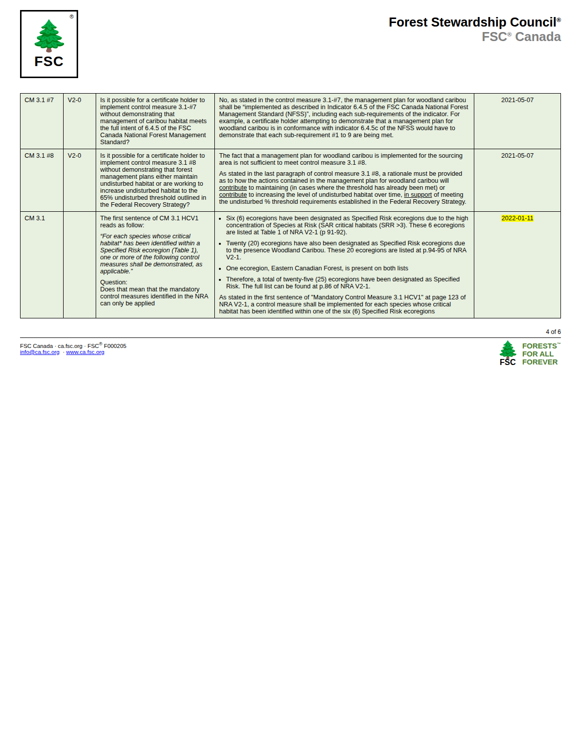®
🌲
FSC
Forest Stewardship Council®
FSC® Canada
| CM 3.1 #7 | V2-0 | Is it possible for a certificate holder to implement control measure 3.1-#7 without demonstrating that management of caribou habitat meets the full intent of 6.4.5 of the FSC Canada National Forest Management Standard? | No, as stated in the control measure 3.1-#7, the management plan for woodland caribou shall be “implemented as described in Indicator 6.4.5 of the FSC Canada National Forest Management Standard (NFSS)”, including each sub-requirements of the indicator. For example, a certificate holder attempting to demonstrate that a management plan for woodland caribou is in conformance with indicator 6.4.5c of the NFSS would have to demonstrate that each sub-requirement #1 to 9 are being met. | 2021-05-07 |
| CM 3.1 #8 | V2-0 | Is it possible for a certificate holder to implement control measure 3.1 #8 without demonstrating that forest management plans either maintain undisturbed habitat or are working to increase undisturbed habitat to the 65% undisturbed threshold outlined in the Federal Recovery Strategy? | The fact that a management plan for woodland caribou is implemented for the sourcing area is not sufficient to meet control measure 3.1 #8. As stated in the last paragraph of control measure 3.1 #8, a rationale must be provided as to how the actions contained in the management plan for woodland caribou will contribute to maintaining (in cases where the threshold has already been met) or contribute to increasing the level of undisturbed habitat over time, in support of meeting the undisturbed % threshold requirements established in the Federal Recovery Strategy. | 2021-05-07 |
| CM 3.1 | | The first sentence of CM 3.1 HCV1 reads as follow: “For each species whose critical habitat* has been identified within a Specified Risk ecoregion (Table 1), one or more of the following control measures shall be demonstrated, as applicable.” Question: Does that mean that the mandatory control measures identified in the NRA can only be applied | Six (6) ecoregions have been designated as Specified Risk ecoregions due to the high concentration of Species at Risk (SAR critical habitats (SRR >3). These 6 ecoregions are listed at Table 1 of NRA V2-1 (p 91-92). Twenty (20) ecoregions have also been designated as Specified Risk ecoregions due to the presence Woodland Caribou. These 20 ecoregions are listed at p.94-95 of NRA V2-1. One ecoregion, Eastern Canadian Forest, is present on both lists Therefore, a total of twenty-five (25) ecoregions have been designated as Specified Risk. The full list can be found at p.86 of NRA V2-1. As stated in the first sentence of "Mandatory Control Measure 3.1 HCV1" at page 123 of NRA V2-1, a control measure shall be implemented for each species whose critical habitat has been identified within one of the six (6) Specified Risk ecoregions | 2022-01-11 |
4 of 6
FSC Canada · ca.fsc.org · FSC® F000205
info@ca.fsc.org · www.ca.fsc.org
🌲
FSC
FORESTS™
FOR ALL
FOREVER